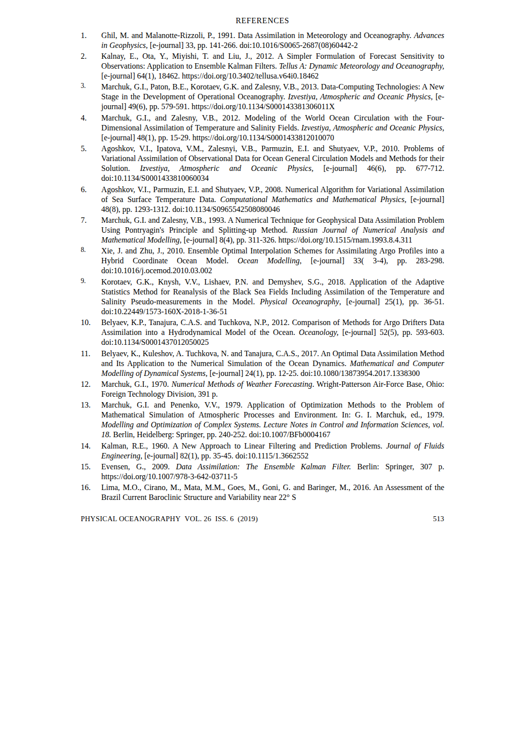REFERENCES
Ghil, M. and Malanotte-Rizzoli, P., 1991. Data Assimilation in Meteorology and Oceanography. Advances in Geophysics, [e-journal] 33, pp. 141-266. doi:10.1016/S0065-2687(08)60442-2
Kalnay, E., Ota, Y., Miyishi, T. and Liu, J., 2012. A Simpler Formulation of Forecast Sensitivity to Observations: Application to Ensemble Kalman Filters. Tellus A: Dynamic Meteorology and Oceanography, [e-journal] 64(1), 18462. https://doi.org/10.3402/tellusa.v64i0.18462
Marchuk, G.I., Paton, B.E., Korotaev, G.K. and Zalesny, V.B., 2013. Data-Computing Technologies: A New Stage in the Development of Operational Oceanography. Izvestiya, Atmospheric and Oceanic Physics, [e-journal] 49(6), pp. 579-591. https://doi.org/10.1134/S000143381306011X
Marchuk, G.I., and Zalesny, V.B., 2012. Modeling of the World Ocean Circulation with the Four-Dimensional Assimilation of Temperature and Salinity Fields. Izvestiya, Atmospheric and Oceanic Physics, [e-journal] 48(1), pp. 15-29. https://doi.org/10.1134/S0001433812010070
Agoshkov, V.I., Ipatova, V.M., Zalesnyi, V.B., Parmuzin, E.I. and Shutyaev, V.P., 2010. Problems of Variational Assimilation of Observational Data for Ocean General Circulation Models and Methods for their Solution. Izvestiya, Atmospheric and Oceanic Physics, [e-journal] 46(6), pp. 677-712. doi:10.1134/S0001433810060034
Agoshkov, V.I., Parmuzin, E.I. and Shutyaev, V.P., 2008. Numerical Algorithm for Variational Assimilation of Sea Surface Temperature Data. Computational Mathematics and Mathematical Physics, [e-journal] 48(8), pp. 1293-1312. doi:10.1134/S0965542508080046
Marchuk, G.I. and Zalesny, V.B., 1993. A Numerical Technique for Geophysical Data Assimilation Problem Using Pontryagin's Principle and Splitting-up Method. Russian Journal of Numerical Analysis and Mathematical Modelling, [e-journal] 8(4), pp. 311-326. https://doi.org/10.1515/rnam.1993.8.4.311
Xie, J. and Zhu, J., 2010. Ensemble Optimal Interpolation Schemes for Assimilating Argo Profiles into a Hybrid Coordinate Ocean Model. Ocean Modelling, [e-journal] 33( 3-4), pp. 283-298. doi:10.1016/j.ocemod.2010.03.002
Korotaev, G.K., Knysh, V.V., Lishaev, P.N. and Demyshev, S.G., 2018. Application of the Adaptive Statistics Method for Reanalysis of the Black Sea Fields Including Assimilation of the Temperature and Salinity Pseudo-measurements in the Model. Physical Oceanography, [e-journal] 25(1), pp. 36-51. doi:10.22449/1573-160X-2018-1-36-51
Belyaev, K.P., Tanajura, C.A.S. and Tuchkova, N.P., 2012. Comparison of Methods for Argo Drifters Data Assimilation into a Hydrodynamical Model of the Ocean. Oceanology, [e-journal] 52(5), pp. 593-603. doi:10.1134/S0001437012050025
Belyaev, K., Kuleshov, A. Tuchkova, N. and Tanajura, C.A.S., 2017. An Optimal Data Assimilation Method and Its Application to the Numerical Simulation of the Ocean Dynamics. Mathematical and Computer Modelling of Dynamical Systems, [e-journal] 24(1), pp. 12-25. doi:10.1080/13873954.2017.1338300
Marchuk, G.I., 1970. Numerical Methods of Weather Forecasting. Wright-Patterson Air-Force Base, Ohio: Foreign Technology Division, 391 p.
Marchuk, G.I. and Penenko, V.V., 1979. Application of Optimization Methods to the Problem of Mathematical Simulation of Atmospheric Processes and Environment. In: G. I. Marchuk, ed., 1979. Modelling and Optimization of Complex Systems. Lecture Notes in Control and Information Sciences, vol. 18. Berlin, Heidelberg: Springer, pp. 240-252. doi:10.1007/BFb0004167
Kalman, R.E., 1960. A New Approach to Linear Filtering and Prediction Problems. Journal of Fluids Engineering, [e-journal] 82(1), pp. 35-45. doi:10.1115/1.3662552
Evensen, G., 2009. Data Assimilation: The Ensemble Kalman Filter. Berlin: Springer, 307 p. https://doi.org/10.1007/978-3-642-03711-5
Lima, M.O., Cirano, M., Mata, M.M., Goes, M., Goni, G. and Baringer, M., 2016. An Assessment of the Brazil Current Baroclinic Structure and Variability near 22° S
PHYSICAL OCEANOGRAPHY VOL. 26 ISS. 6 (2019) 513